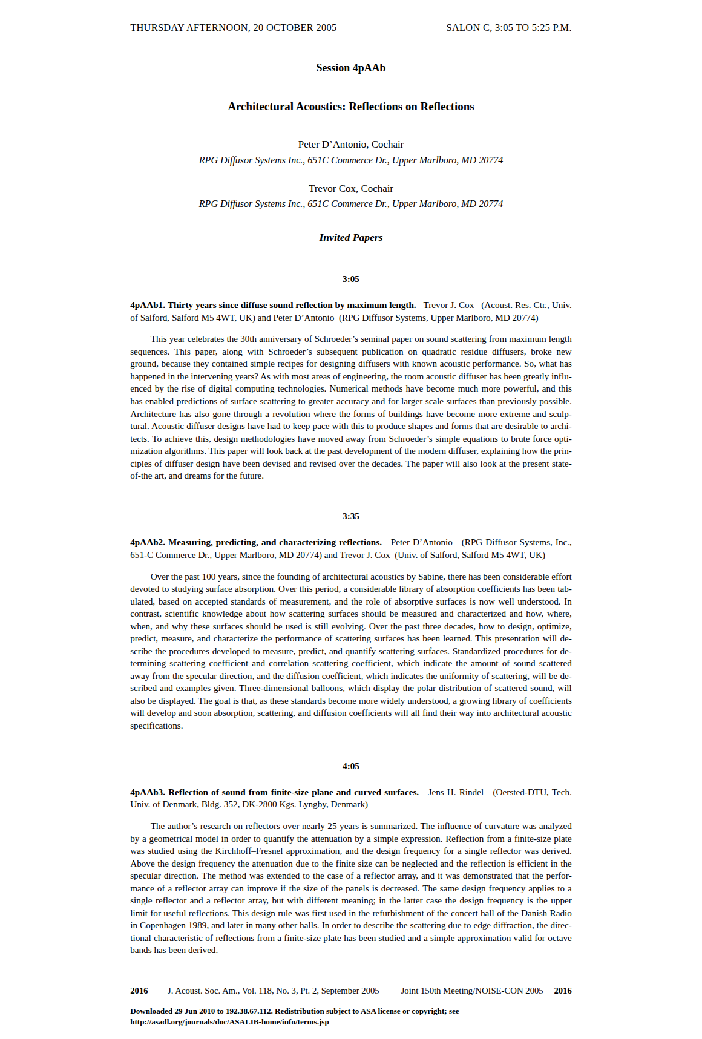THURSDAY AFTERNOON, 20 OCTOBER 2005 SALON C, 3:05 TO 5:25 P.M.
Session 4pAAb
Architectural Acoustics: Reflections on Reflections
Peter D’Antonio, Cochair
RPG Diffusor Systems Inc., 651C Commerce Dr., Upper Marlboro, MD 20774
Trevor Cox, Cochair
RPG Diffusor Systems Inc., 651C Commerce Dr., Upper Marlboro, MD 20774
Invited Papers
3:05
4pAAb1. Thirty years since diffuse sound reflection by maximum length. Trevor J. Cox (Acoust. Res. Ctr., Univ. of Salford, Salford M5 4WT, UK) and Peter D’Antonio (RPG Diffusor Systems, Upper Marlboro, MD 20774)
This year celebrates the 30th anniversary of Schroeder’s seminal paper on sound scattering from maximum length sequences. This paper, along with Schroeder’s subsequent publication on quadratic residue diffusers, broke new ground, because they contained simple recipes for designing diffusers with known acoustic performance. So, what has happened in the intervening years? As with most areas of engineering, the room acoustic diffuser has been greatly influenced by the rise of digital computing technologies. Numerical methods have become much more powerful, and this has enabled predictions of surface scattering to greater accuracy and for larger scale surfaces than previously possible. Architecture has also gone through a revolution where the forms of buildings have become more extreme and sculptural. Acoustic diffuser designs have had to keep pace with this to produce shapes and forms that are desirable to architects. To achieve this, design methodologies have moved away from Schroeder’s simple equations to brute force optimization algorithms. This paper will look back at the past development of the modern diffuser, explaining how the principles of diffuser design have been devised and revised over the decades. The paper will also look at the present state-of-the art, and dreams for the future.
3:35
4pAAb2. Measuring, predicting, and characterizing reflections. Peter D’Antonio (RPG Diffusor Systems, Inc., 651-C Commerce Dr., Upper Marlboro, MD 20774) and Trevor J. Cox (Univ. of Salford, Salford M5 4WT, UK)
Over the past 100 years, since the founding of architectural acoustics by Sabine, there has been considerable effort devoted to studying surface absorption. Over this period, a considerable library of absorption coefficients has been tabulated, based on accepted standards of measurement, and the role of absorptive surfaces is now well understood. In contrast, scientific knowledge about how scattering surfaces should be measured and characterized and how, where, when, and why these surfaces should be used is still evolving. Over the past three decades, how to design, optimize, predict, measure, and characterize the performance of scattering surfaces has been learned. This presentation will describe the procedures developed to measure, predict, and quantify scattering surfaces. Standardized procedures for determining scattering coefficient and correlation scattering coefficient, which indicate the amount of sound scattered away from the specular direction, and the diffusion coefficient, which indicates the uniformity of scattering, will be described and examples given. Three-dimensional balloons, which display the polar distribution of scattered sound, will also be displayed. The goal is that, as these standards become more widely understood, a growing library of coefficients will develop and soon absorption, scattering, and diffusion coefficients will all find their way into architectural acoustic specifications.
4:05
4pAAb3. Reflection of sound from finite-size plane and curved surfaces. Jens H. Rindel (Oersted-DTU, Tech. Univ. of Denmark, Bldg. 352, DK-2800 Kgs. Lyngby, Denmark)
The author’s research on reflectors over nearly 25 years is summarized. The influence of curvature was analyzed by a geometrical model in order to quantify the attenuation by a simple expression. Reflection from a finite-size plate was studied using the Kirchhoff–Fresnel approximation, and the design frequency for a single reflector was derived. Above the design frequency the attenuation due to the finite size can be neglected and the reflection is efficient in the specular direction. The method was extended to the case of a reflector array, and it was demonstrated that the performance of a reflector array can improve if the size of the panels is decreased. The same design frequency applies to a single reflector and a reflector array, but with different meaning; in the latter case the design frequency is the upper limit for useful reflections. This design rule was first used in the refurbishment of the concert hall of the Danish Radio in Copenhagen 1989, and later in many other halls. In order to describe the scattering due to edge diffraction, the directional characteristic of reflections from a finite-size plate has been studied and a simple approximation valid for octave bands has been derived.
2016 J. Acoust. Soc. Am., Vol. 118, No. 3, Pt. 2, September 2005 Joint 150th Meeting/NOISE-CON 2005 2016
Downloaded 29 Jun 2010 to 192.38.67.112. Redistribution subject to ASA license or copyright; see http://asadl.org/journals/doc/ASALIB-home/info/terms.jsp